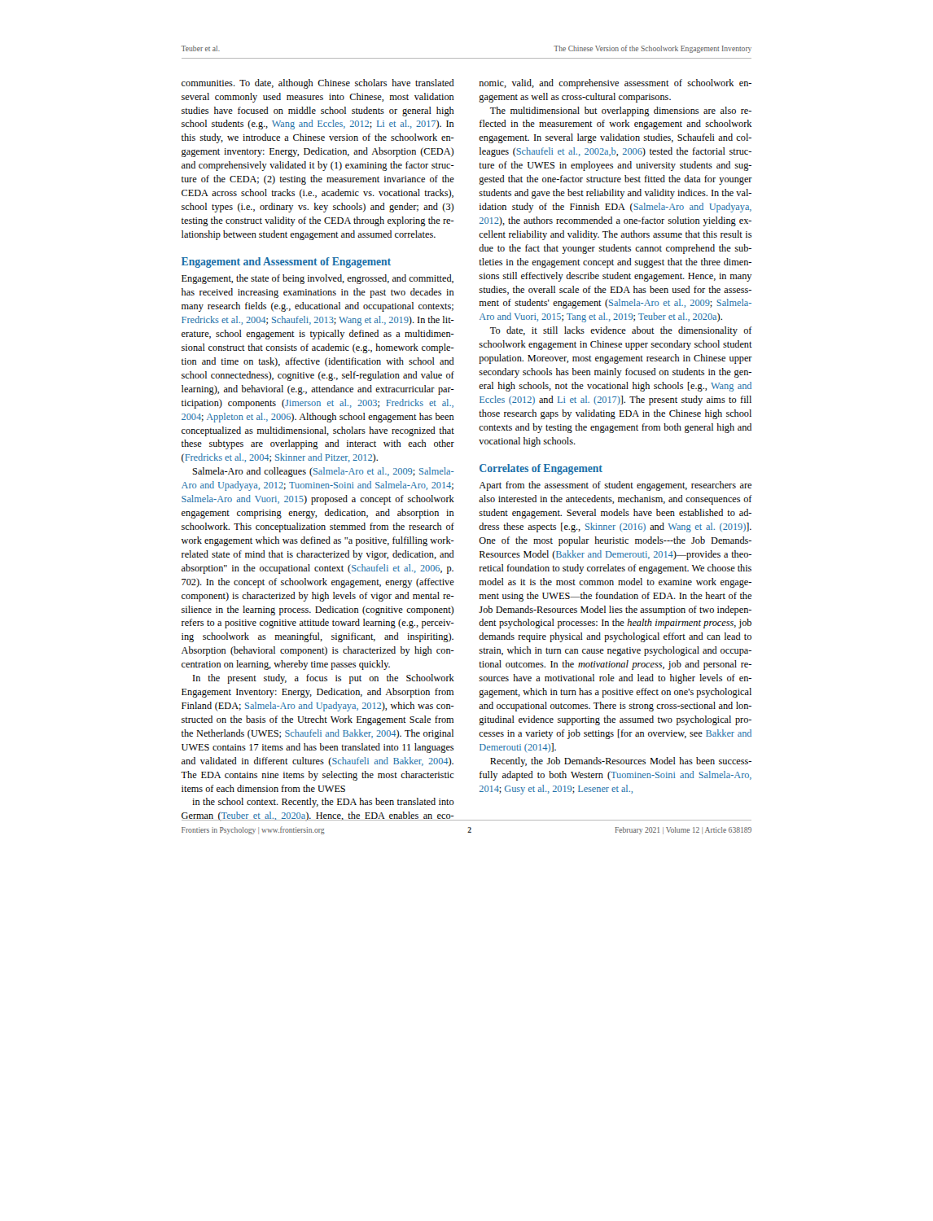Teuber et al. The Chinese Version of the Schoolwork Engagement Inventory
communities. To date, although Chinese scholars have translated several commonly used measures into Chinese, most validation studies have focused on middle school students or general high school students (e.g., Wang and Eccles, 2012; Li et al., 2017). In this study, we introduce a Chinese version of the schoolwork engagement inventory: Energy, Dedication, and Absorption (CEDA) and comprehensively validated it by (1) examining the factor structure of the CEDA; (2) testing the measurement invariance of the CEDA across school tracks (i.e., academic vs. vocational tracks), school types (i.e., ordinary vs. key schools) and gender; and (3) testing the construct validity of the CEDA through exploring the relationship between student engagement and assumed correlates.
Engagement and Assessment of Engagement
Engagement, the state of being involved, engrossed, and committed, has received increasing examinations in the past two decades in many research fields (e.g., educational and occupational contexts; Fredricks et al., 2004; Schaufeli, 2013; Wang et al., 2019). In the literature, school engagement is typically defined as a multidimensional construct that consists of academic (e.g., homework completion and time on task), affective (identification with school and school connectedness), cognitive (e.g., self-regulation and value of learning), and behavioral (e.g., attendance and extracurricular participation) components (Jimerson et al., 2003; Fredricks et al., 2004; Appleton et al., 2006). Although school engagement has been conceptualized as multidimensional, scholars have recognized that these subtypes are overlapping and interact with each other (Fredricks et al., 2004; Skinner and Pitzer, 2012).
Salmela-Aro and colleagues (Salmela-Aro et al., 2009; Salmela-Aro and Upadyaya, 2012; Tuominen-Soini and Salmela-Aro, 2014; Salmela-Aro and Vuori, 2015) proposed a concept of schoolwork engagement comprising energy, dedication, and absorption in schoolwork. This conceptualization stemmed from the research of work engagement which was defined as "a positive, fulfilling work-related state of mind that is characterized by vigor, dedication, and absorption" in the occupational context (Schaufeli et al., 2006, p. 702). In the concept of schoolwork engagement, energy (affective component) is characterized by high levels of vigor and mental resilience in the learning process. Dedication (cognitive component) refers to a positive cognitive attitude toward learning (e.g., perceiving schoolwork as meaningful, significant, and inspiriting). Absorption (behavioral component) is characterized by high concentration on learning, whereby time passes quickly.
In the present study, a focus is put on the Schoolwork Engagement Inventory: Energy, Dedication, and Absorption from Finland (EDA; Salmela-Aro and Upadyaya, 2012), which was constructed on the basis of the Utrecht Work Engagement Scale from the Netherlands (UWES; Schaufeli and Bakker, 2004). The original UWES contains 17 items and has been translated into 11 languages and validated in different cultures (Schaufeli and Bakker, 2004). The EDA contains nine items by selecting the most characteristic items of each dimension from the UWES
in the school context. Recently, the EDA has been translated into German (Teuber et al., 2020a). Hence, the EDA enables an economic, valid, and comprehensive assessment of schoolwork engagement as well as cross-cultural comparisons.
The multidimensional but overlapping dimensions are also reflected in the measurement of work engagement and schoolwork engagement. In several large validation studies, Schaufeli and colleagues (Schaufeli et al., 2002a,b, 2006) tested the factorial structure of the UWES in employees and university students and suggested that the one-factor structure best fitted the data for younger students and gave the best reliability and validity indices. In the validation study of the Finnish EDA (Salmela-Aro and Upadyaya, 2012), the authors recommended a one-factor solution yielding excellent reliability and validity. The authors assume that this result is due to the fact that younger students cannot comprehend the subtleties in the engagement concept and suggest that the three dimensions still effectively describe student engagement. Hence, in many studies, the overall scale of the EDA has been used for the assessment of students' engagement (Salmela-Aro et al., 2009; Salmela-Aro and Vuori, 2015; Tang et al., 2019; Teuber et al., 2020a).
To date, it still lacks evidence about the dimensionality of schoolwork engagement in Chinese upper secondary school student population. Moreover, most engagement research in Chinese upper secondary schools has been mainly focused on students in the general high schools, not the vocational high schools [e.g., Wang and Eccles (2012) and Li et al. (2017)]. The present study aims to fill those research gaps by validating EDA in the Chinese high school contexts and by testing the engagement from both general high and vocational high schools.
Correlates of Engagement
Apart from the assessment of student engagement, researchers are also interested in the antecedents, mechanism, and consequences of student engagement. Several models have been established to address these aspects [e.g., Skinner (2016) and Wang et al. (2019)]. One of the most popular heuristic models---the Job Demands-Resources Model (Bakker and Demerouti, 2014)—provides a theoretical foundation to study correlates of engagement. We choose this model as it is the most common model to examine work engagement using the UWES—the foundation of EDA. In the heart of the Job Demands-Resources Model lies the assumption of two independent psychological processes: In the health impairment process, job demands require physical and psychological effort and can lead to strain, which in turn can cause negative psychological and occupational outcomes. In the motivational process, job and personal resources have a motivational role and lead to higher levels of engagement, which in turn has a positive effect on one's psychological and occupational outcomes. There is strong cross-sectional and longitudinal evidence supporting the assumed two psychological processes in a variety of job settings [for an overview, see Bakker and Demerouti (2014)].
Recently, the Job Demands-Resources Model has been successfully adapted to both Western (Tuominen-Soini and Salmela-Aro, 2014; Gusy et al., 2019; Lesener et al.,
Frontiers in Psychology | www.frontiersin.org 2 February 2021 | Volume 12 | Article 638189